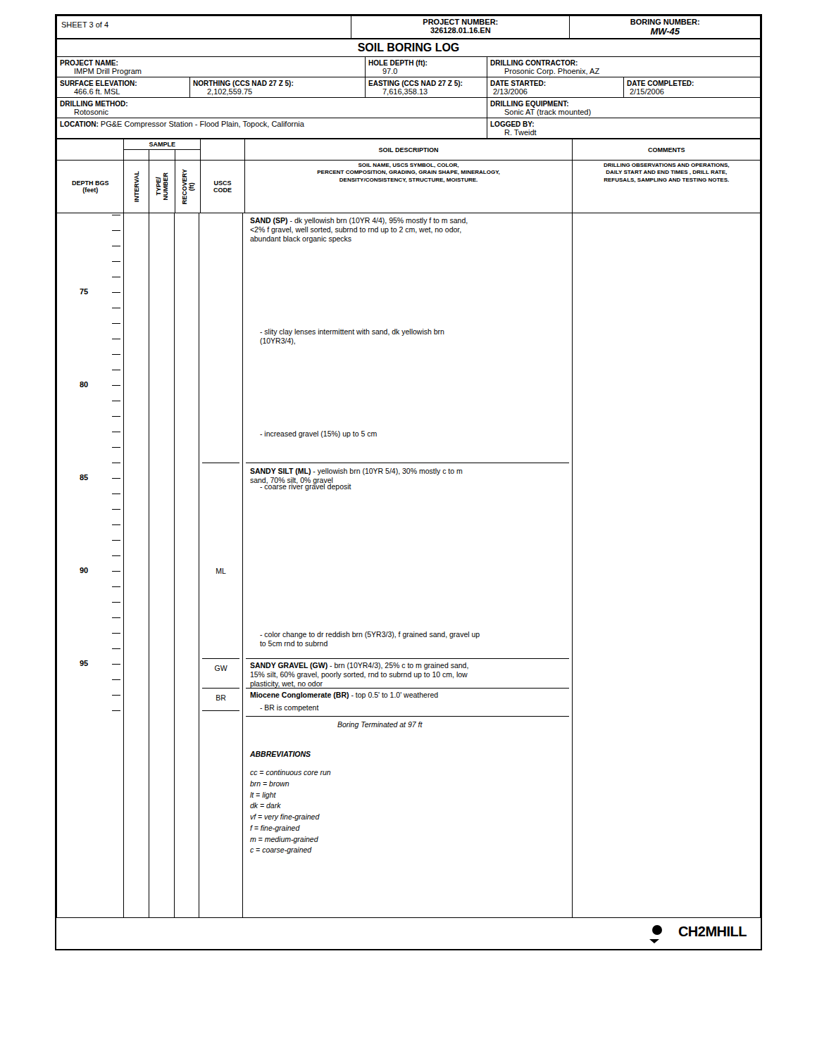| SHEET 3 of 4 | PROJECT NUMBER: 326128.01.16.EN | BORING NUMBER: MW-45 |
| SOIL BORING LOG |
| PROJECT NAME: IMPM Drill Program | HOLE DEPTH (ft): 97.0 | DRILLING CONTRACTOR: Prosonic Corp. Phoenix, AZ |
| SURFACE ELEVATION: 466.6 ft. MSL | NORTHING (CCS NAD 27 Z 5): 2,102,559.75 | EASTING (CCS NAD 27 Z 5): 7,616,358.13 | DATE STARTED: 2/13/2006 | DATE COMPLETED: 2/15/2006 |
| DRILLING METHOD: Rotosonic | DRILLING EQUIPMENT: Sonic AT (track mounted) |
| LOCATION: PG&E Compressor Station - Flood Plain, Topock, California | LOGGED BY: R. Tweidt |
| | SAMPLE | | SOIL DESCRIPTION | COMMENTS |
| DEPTH BGS (feet) | INTERVAL | TYPE/ NUMBER | RECOVERY (ft) | USCS CODE | SOIL NAME, USCS SYMBOL, COLOR, PERCENT COMPOSITION, GRADING, GRAIN SHAPE, MINERALOGY, DENSITY/CONSISTENCY, STRUCTURE, MOISTURE. | DRILLING OBSERVATIONS AND OPERATIONS, DAILY START AND END TIMES , DRILL RATE, REFUSALS, SAMPLING AND TESTING NOTES. |
| 75 80 85 90 95 | | | | ML GW BR | SAND (SP) - dk yellowish brn (10YR 4/4), 95% mostly f to m sand, <2% f gravel, well sorted, subrnd to rnd up to 2 cm, wet, no odor, abundant black organic specks - slity clay lenses intermittent with sand, dk yellowish brn (10YR3/4), - increased gravel (15%) up to 5 cm SANDY SILT (ML) - yellowish brn (10YR 5/4), 30% mostly c to m sand, 70% silt, 0% gravel - coarse river gravel deposit - color change to dr reddish brn (5YR3/3), f grained sand, gravel up to 5cm rnd to subrnd SANDY GRAVEL (GW) - brn (10YR4/3), 25% c to m grained sand, 15% silt, 60% gravel, poorly sorted, rnd to subrnd up to 10 cm, low plasticity, wet, no odor Miocene Conglomerate (BR) - top 0.5' to 1.0' weathered - BR is competent Boring Terminated at 97 ft ABBREVIATIONS cc = continuous core run brn = brown lt = light dk = dark vf = very fine-grained f = fine-grained m = medium-grained c = coarse-grained | |
CH2MHILL